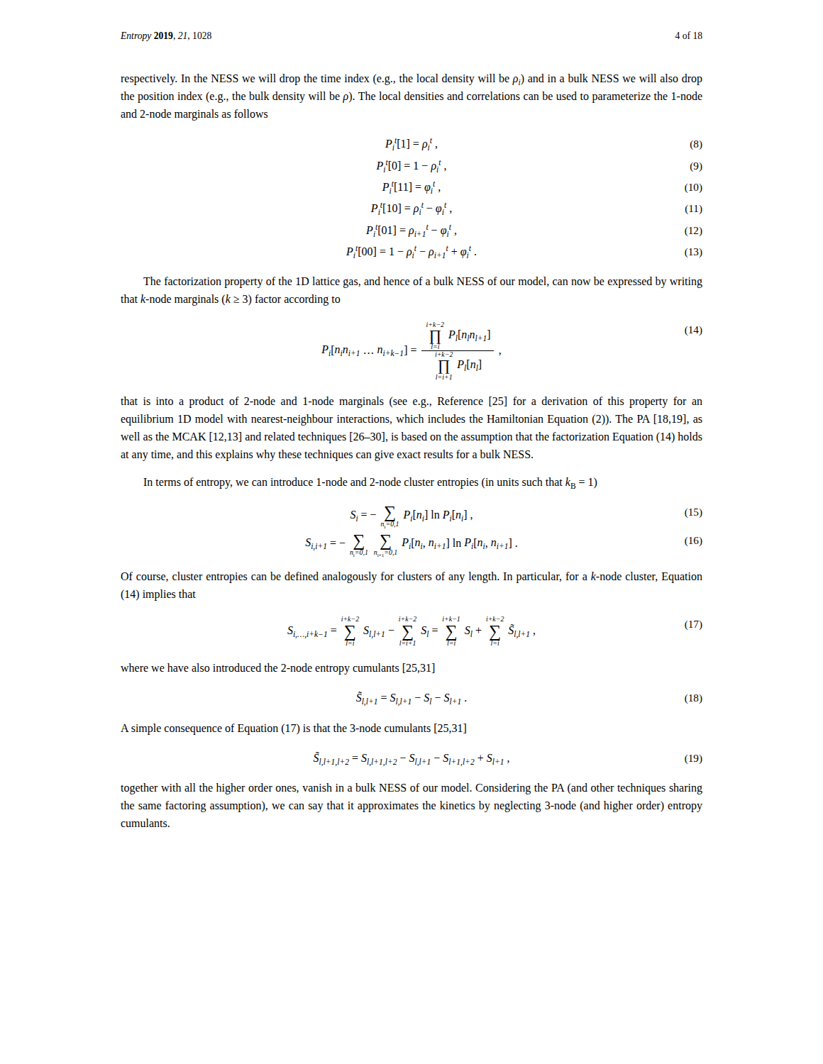Entropy 2019, 21, 1028
4 of 18
respectively. In the NESS we will drop the time index (e.g., the local density will be ρi) and in a bulk NESS we will also drop the position index (e.g., the bulk density will be ρ). The local densities and correlations can be used to parameterize the 1-node and 2-node marginals as follows
Pit[1] = ρit ,
(8)
Pit[0] = 1 − ρit ,
(9)
Pit[11] = φit ,
(10)
Pit[10] = ρit − φit ,
(11)
Pit[01] = ρi+1t − φit ,
(12)
Pit[00] = 1 − ρit − ρi+1t + φit .
(13)
The factorization property of the 1D lattice gas, and hence of a bulk NESS of our model, can now be expressed by writing that k-node marginals (k ≥ 3) factor according to
Pi[nini+1 … ni+k−1] = i+k−2∏l=i Pl[nlnl+1] i+k−2∏l=i+1 Pl[nl] ,
(14)
that is into a product of 2-node and 1-node marginals (see e.g., Reference [25] for a derivation of this property for an equilibrium 1D model with nearest-neighbour interactions, which includes the Hamiltonian Equation (2)). The PA [18,19], as well as the MCAK [12,13] and related techniques [26–30], is based on the assumption that the factorization Equation (14) holds at any time, and this explains why these techniques can give exact results for a bulk NESS.
In terms of entropy, we can introduce 1-node and 2-node cluster entropies (in units such that kB = 1)
Si = − ∑ni=0,1 Pi[ni] ln Pi[ni] ,
(15)
Si,i+1 = − ∑ni=0,1 ∑ni+1=0,1 Pi[ni, ni+1] ln Pi[ni, ni+1] .
(16)
Of course, cluster entropies can be defined analogously for clusters of any length. In particular, for a k-node cluster, Equation (14) implies that
Si,…,i+k−1 = i+k−2∑l=i Sl,l+1 − i+k−2∑l=i+1 Sl = i+k−1∑l=i Sl + i+k−2∑l=i S̃l,l+1 ,
(17)
where we have also introduced the 2-node entropy cumulants [25,31]
S̃l,l+1 = Sl,l+1 − Sl − Sl+1 .
(18)
A simple consequence of Equation (17) is that the 3-node cumulants [25,31]
S̃l,l+1,l+2 = Sl,l+1,l+2 − Sl,l+1 − Sl+1,l+2 + Sl+1 ,
(19)
together with all the higher order ones, vanish in a bulk NESS of our model. Considering the PA (and other techniques sharing the same factoring assumption), we can say that it approximates the kinetics by neglecting 3-node (and higher order) entropy cumulants.